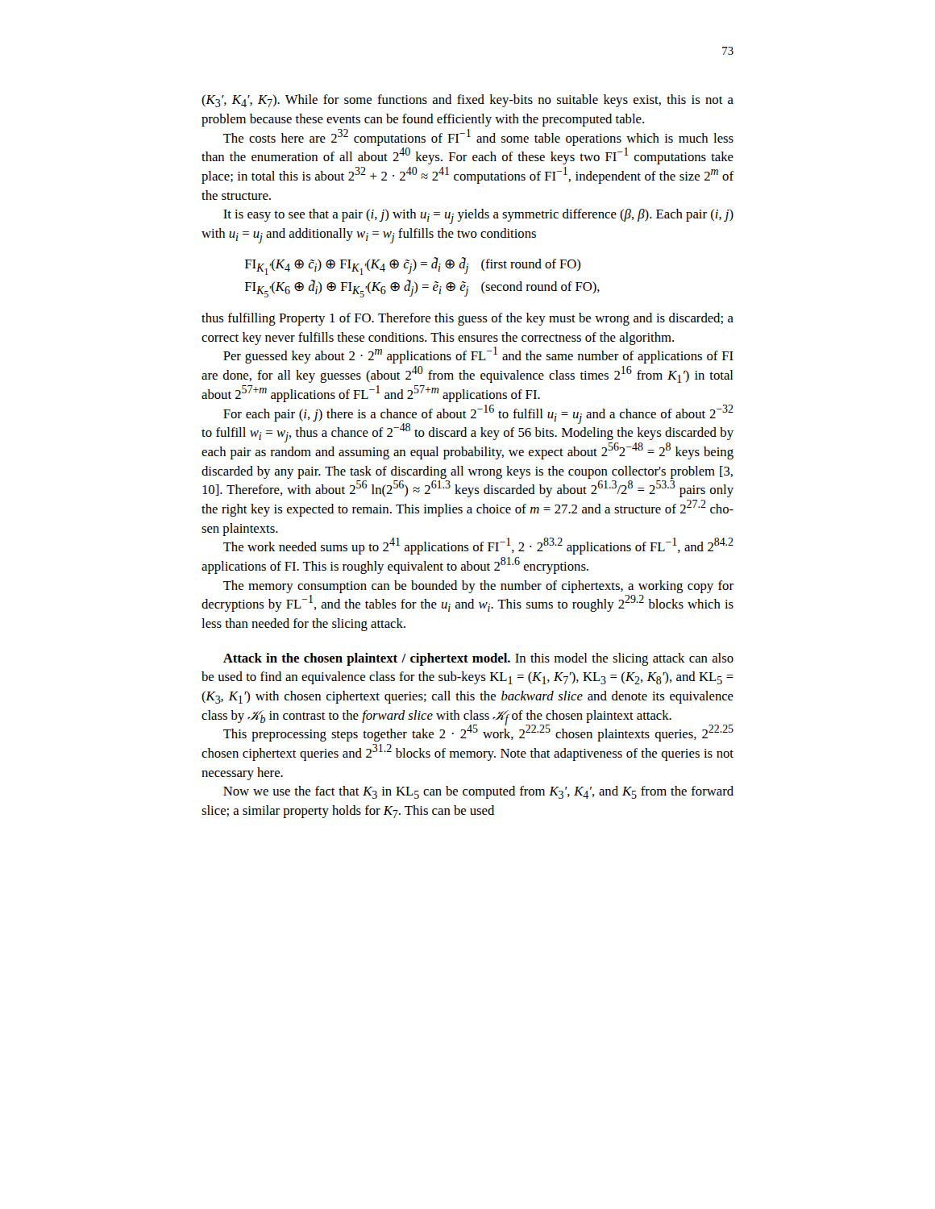73
(K3′, K4′, K7). While for some functions and fixed key-bits no suitable keys exist, this is not a problem because these events can be found efficiently with the precomputed table.
The costs here are 232 computations of FI−1 and some table operations which is much less than the enumeration of all about 240 keys. For each of these keys two FI−1 computations take place; in total this is about 232 + 2 · 240 ≈ 241 computations of FI−1, independent of the size 2m of the structure.
It is easy to see that a pair (i, j) with ui = uj yields a symmetric difference (β, β). Each pair (i, j) with ui = uj and additionally wi = wj fulfills the two conditions
FIK1′(K4 ⊕ c̃i) ⊕ FIK1′(K4 ⊕ c̃j) = d̃i ⊕ d̃j(first round of FO) FIK5′(K6 ⊕ d̃i) ⊕ FIK5′(K6 ⊕ d̃j) = ẽi ⊕ ẽj(second round of FO),
thus fulfilling Property 1 of FO. Therefore this guess of the key must be wrong and is discarded; a correct key never fulfills these conditions. This ensures the correctness of the algorithm.
Per guessed key about 2 · 2m applications of FL−1 and the same number of applications of FI are done, for all key guesses (about 240 from the equivalence class times 216 from K1′) in total about 257+m applications of FL−1 and 257+m applications of FI.
For each pair (i, j) there is a chance of about 2−16 to fulfill ui = uj and a chance of about 2−32 to fulfill wi = wj, thus a chance of 2−48 to discard a key of 56 bits. Modeling the keys discarded by each pair as random and assuming an equal probability, we expect about 2562−48 = 28 keys being discarded by any pair. The task of discarding all wrong keys is the coupon collector's problem [3, 10]. Therefore, with about 256 ln(256) ≈ 261.3 keys discarded by about 261.3/28 = 253.3 pairs only the right key is expected to remain. This implies a choice of m = 27.2 and a structure of 227.2 chosen plaintexts.
The work needed sums up to 241 applications of FI−1, 2 · 283.2 applications of FL−1, and 284.2 applications of FI. This is roughly equivalent to about 281.6 encryptions.
The memory consumption can be bounded by the number of ciphertexts, a working copy for decryptions by FL−1, and the tables for the ui and wi. This sums to roughly 229.2 blocks which is less than needed for the slicing attack.
Attack in the chosen plaintext / ciphertext model. In this model the slicing attack can also be used to find an equivalence class for the sub-keys KL1 = (K1, K7′), KL3 = (K2, K8′), and KL5 = (K3, K1′) with chosen ciphertext queries; call this the backward slice and denote its equivalence class by 𝒦b in contrast to the forward slice with class 𝒦f of the chosen plaintext attack.
This preprocessing steps together take 2 · 245 work, 222.25 chosen plaintexts queries, 222.25 chosen ciphertext queries and 231.2 blocks of memory. Note that adaptiveness of the queries is not necessary here.
Now we use the fact that K3 in KL5 can be computed from K3′, K4′, and K5 from the forward slice; a similar property holds for K7. This can be used